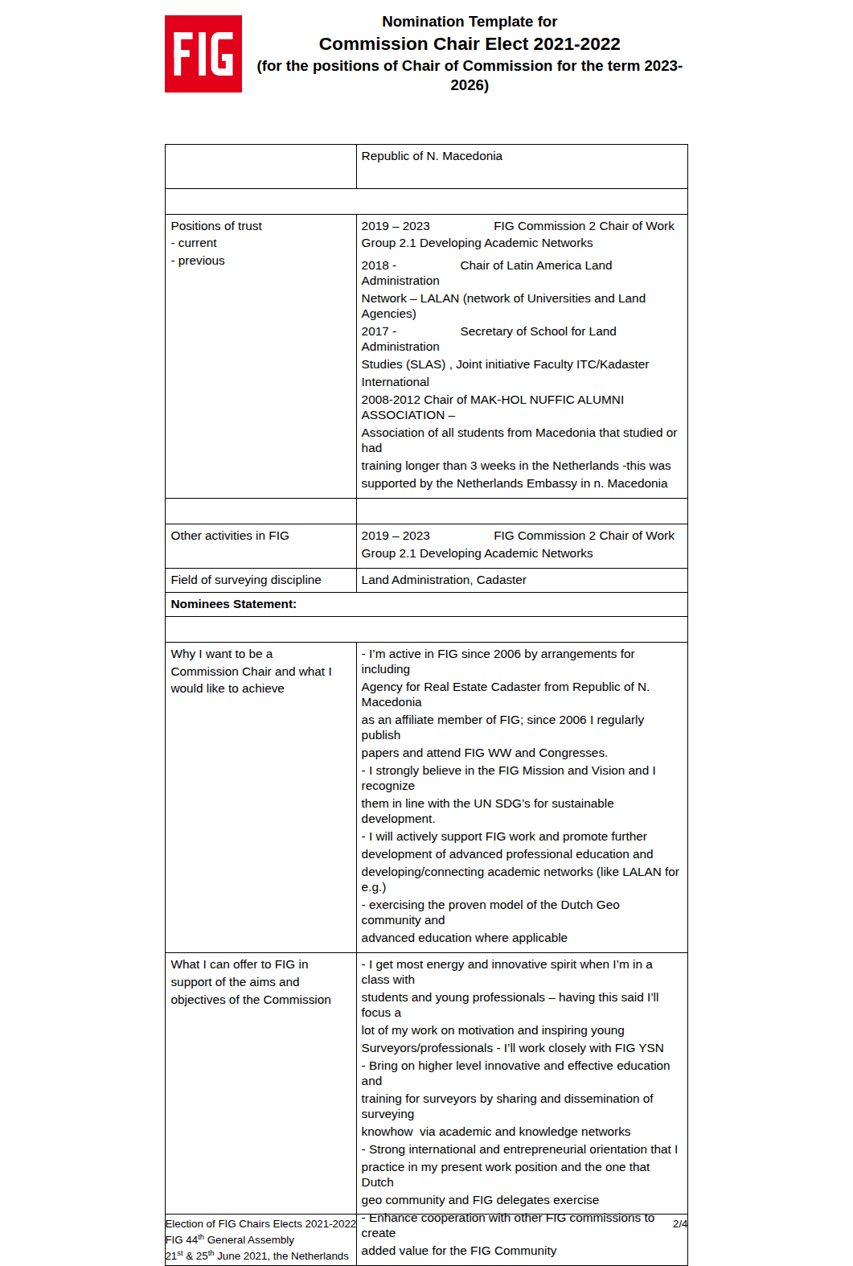Nomination Template for
Commission Chair Elect 2021-2022
(for the positions of Chair of Commission for the term 2023-2026)
| | Republic of N. Macedonia |
| Positions of trust - current - previous | 2019 – 2023 FIG Commission 2 Chair of Work Group 2.1 Developing Academic Networks 2018 - Chair of Latin America Land Administration Network – LALAN (network of Universities and Land Agencies) 2017 - Secretary of School for Land Administration Studies (SLAS) , Joint initiative Faculty ITC/Kadaster International 2008-2012 Chair of MAK-HOL NUFFIC ALUMNI ASSOCIATION – Association of all students from Macedonia that studied or had training longer than 3 weeks in the Netherlands -this was supported by the Netherlands Embassy in n. Macedonia |
| Other activities in FIG | 2019 – 2023 FIG Commission 2 Chair of Work Group 2.1 Developing Academic Networks |
| Field of surveying discipline | Land Administration, Cadaster |
| Nominees Statement: |
| Why I want to be a Commission Chair and what I would like to achieve | - I’m active in FIG since 2006 by arrangements for including Agency for Real Estate Cadaster from Republic of N. Macedonia as an affiliate member of FIG; since 2006 I regularly publish papers and attend FIG WW and Congresses. - I strongly believe in the FIG Mission and Vision and I recognize them in line with the UN SDG’s for sustainable development. - I will actively support FIG work and promote further development of advanced professional education and developing/connecting academic networks (like LALAN for e.g.) - exercising the proven model of the Dutch Geo community and advanced education where applicable |
| What I can offer to FIG in support of the aims and objectives of the Commission | - I get most energy and innovative spirit when I’m in a class with students and young professionals – having this said I’ll focus a lot of my work on motivation and inspiring young Surveyors/professionals - I’ll work closely with FIG YSN - Bring on higher level innovative and effective education and training for surveyors by sharing and dissemination of surveying knowhow via academic and knowledge networks - Strong international and entrepreneurial orientation that I practice in my present work position and the one that Dutch geo community and FIG delegates exercise - Enhance cooperation with other FIG commissions to create added value for the FIG Community |
Election of FIG Chairs Elects 2021-2022
FIG 44th General Assembly
21st & 25th June 2021, the Netherlands
2/4